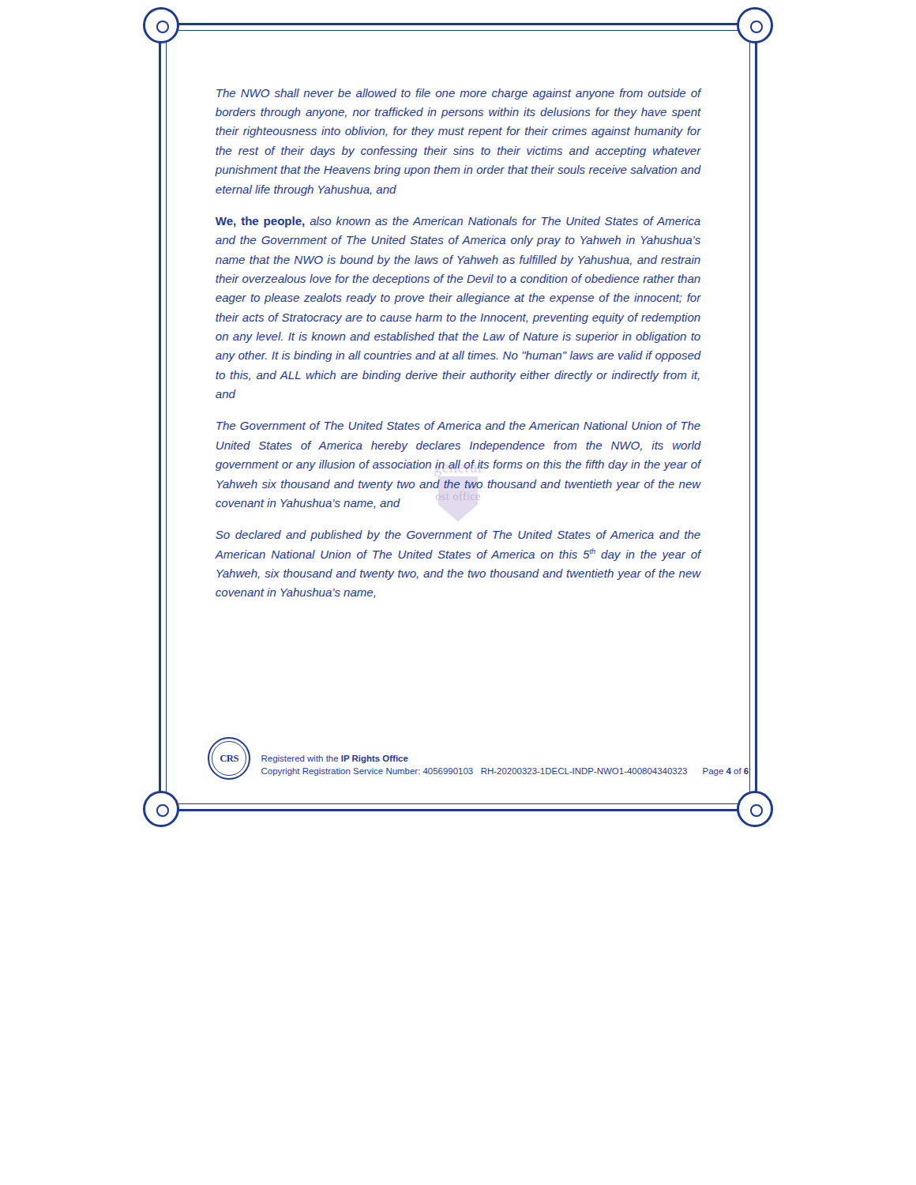general
ost office
The NWO shall never be allowed to file one more charge against anyone from outside of borders through anyone, nor trafficked in persons within its delusions for they have spent their righteousness into oblivion, for they must repent for their crimes against humanity for the rest of their days by confessing their sins to their victims and accepting whatever punishment that the Heavens bring upon them in order that their souls receive salvation and eternal life through Yahushua, and
We, the people, also known as the American Nationals for The United States of America and the Government of The United States of America only pray to Yahweh in Yahushua’s name that the NWO is bound by the laws of Yahweh as fulfilled by Yahushua, and restrain their overzealous love for the deceptions of the Devil to a condition of obedience rather than eager to please zealots ready to prove their allegiance at the expense of the innocent; for their acts of Stratocracy are to cause harm to the Innocent, preventing equity of redemption on any level. It is known and established that the Law of Nature is superior in obligation to any other. It is binding in all countries and at all times. No "human" laws are valid if opposed to this, and ALL which are binding derive their authority either directly or indirectly from it, and
The Government of The United States of America and the American National Union of The United States of America hereby declares Independence from the NWO, its world government or any illusion of association in all of its forms on this the fifth day in the year of Yahweh six thousand and twenty two and the two thousand and twentieth year of the new covenant in Yahushua’s name, and
So declared and published by the Government of The United States of America and the American National Union of The United States of America on this 5th day in the year of Yahweh, six thousand and twenty two, and the two thousand and twentieth year of the new covenant in Yahushua’s name,
CRS
Registered with the IP Rights Office
Copyright Registration Service Number: 4056990103 RH-20200323-1DECL-INDP-NWO1-400804340323 Page 4 of 6